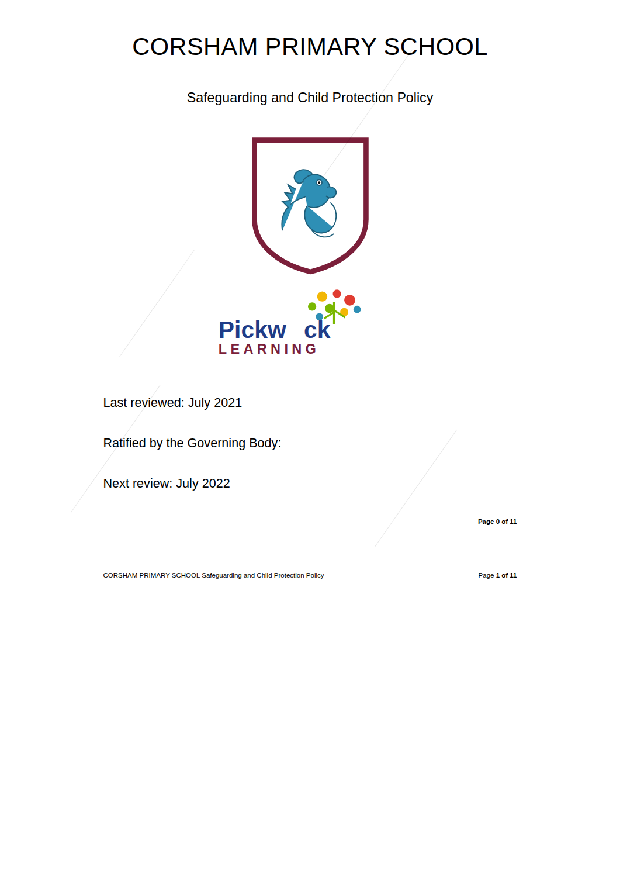CORSHAM PRIMARY SCHOOL
Safeguarding and Child Protection Policy
Pickw ck LEARNING
Last reviewed: July 2021
Ratified by the Governing Body:
Next review: July 2022
Page 0 of 11
CORSHAM PRIMARY SCHOOL Safeguarding and Child Protection Policy Page 1 of 11